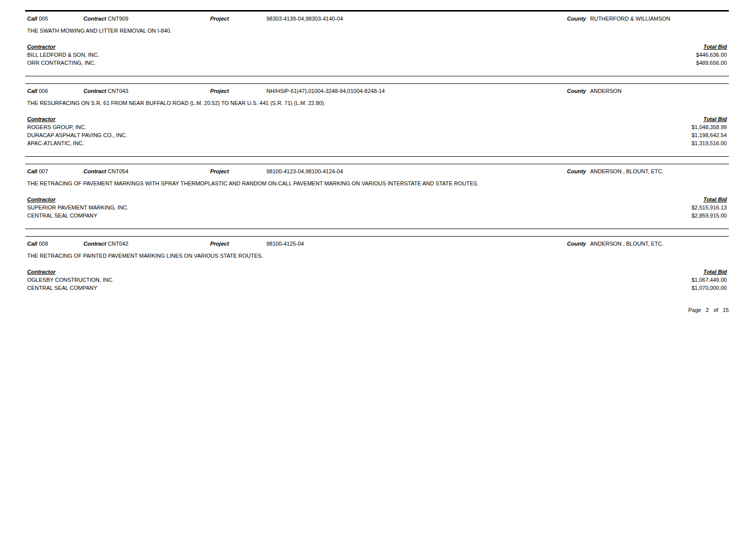| Call 005 | Contract CNT909 | Project | 98303-4139-04,98303-4140-04 | County | RUTHERFORD & WILLIAMSON |
THE SWATH MOWING AND LITTER REMOVAL ON I-840.
| Contractor | Total Bid |
| BILL LEDFORD & SON, INC. | $446,636.00 |
| ORR CONTRACTING, INC. | $489,656.00 |
| Call 006 | Contract CNT043 | Project | NH/HSIP-61(47),01004-3248-94,01004-8248-14 | County | ANDERSON |
THE RESURFACING ON S.R. 61 FROM NEAR BUFFALO ROAD (L.M. 20.52) TO NEAR U.S. 441 (S.R. 71) (L.M. 22.80).
| Contractor | Total Bid |
| ROGERS GROUP, INC. | $1,048,358.99 |
| DURACAP ASPHALT PAVING CO., INC. | $1,198,642.54 |
| APAC-ATLANTIC, INC. | $1,319,516.00 |
| Call 007 | Contract CNT054 | Project | 98100-4123-04,98100-4124-04 | County | ANDERSON , BLOUNT, ETC. |
THE RETRACING OF PAVEMENT MARKINGS WITH SPRAY THERMOPLASTIC AND RANDOM ON-CALL PAVEMENT MARKING ON VARIOUS INTERSTATE AND STATE ROUTES.
| Contractor | Total Bid |
| SUPERIOR PAVEMENT MARKING, INC. | $2,515,916.13 |
| CENTRAL SEAL COMPANY | $2,859,915.00 |
| Call 008 | Contract CNT042 | Project | 98100-4125-04 | County | ANDERSON , BLOUNT, ETC. |
THE RETRACING OF PAINTED PAVEMENT MARKING LINES ON VARIOUS STATE ROUTES.
| Contractor | Total Bid |
| OGLESBY CONSTRUCTION, INC. | $1,067,449.00 |
| CENTRAL SEAL COMPANY | $1,070,000.00 |
Page 2 of 15